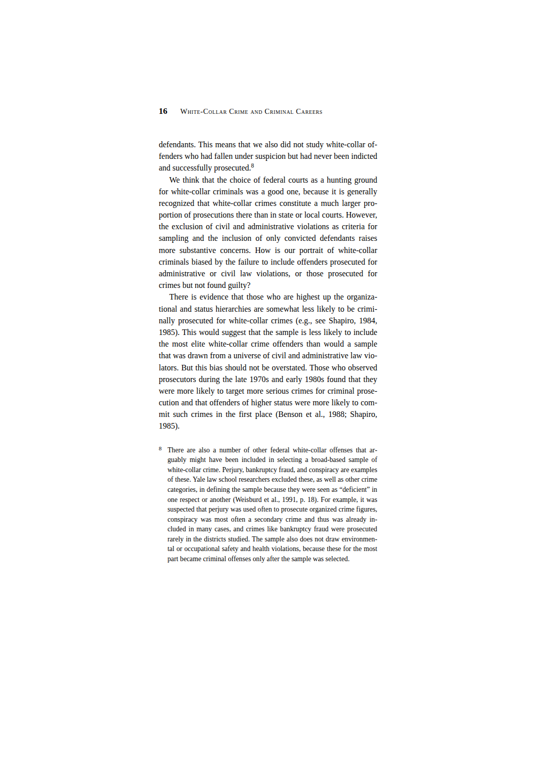16 White-Collar Crime and Criminal Careers
defendants. This means that we also did not study white-collar offenders who had fallen under suspicion but had never been indicted and successfully prosecuted.8
We think that the choice of federal courts as a hunting ground for white-collar criminals was a good one, because it is generally recognized that white-collar crimes constitute a much larger proportion of prosecutions there than in state or local courts. However, the exclusion of civil and administrative violations as criteria for sampling and the inclusion of only convicted defendants raises more substantive concerns. How is our portrait of white-collar criminals biased by the failure to include offenders prosecuted for administrative or civil law violations, or those prosecuted for crimes but not found guilty?
There is evidence that those who are highest up the organizational and status hierarchies are somewhat less likely to be criminally prosecuted for white-collar crimes (e.g., see Shapiro, 1984, 1985). This would suggest that the sample is less likely to include the most elite white-collar crime offenders than would a sample that was drawn from a universe of civil and administrative law violators. But this bias should not be overstated. Those who observed prosecutors during the late 1970s and early 1980s found that they were more likely to target more serious crimes for criminal prosecution and that offenders of higher status were more likely to commit such crimes in the first place (Benson et al., 1988; Shapiro, 1985).
8 There are also a number of other federal white-collar offenses that arguably might have been included in selecting a broad-based sample of white-collar crime. Perjury, bankruptcy fraud, and conspiracy are examples of these. Yale law school researchers excluded these, as well as other crime categories, in defining the sample because they were seen as “deficient” in one respect or another (Weisburd et al., 1991, p. 18). For example, it was suspected that perjury was used often to prosecute organized crime figures, conspiracy was most often a secondary crime and thus was already included in many cases, and crimes like bankruptcy fraud were prosecuted rarely in the districts studied. The sample also does not draw environmental or occupational safety and health violations, because these for the most part became criminal offenses only after the sample was selected.